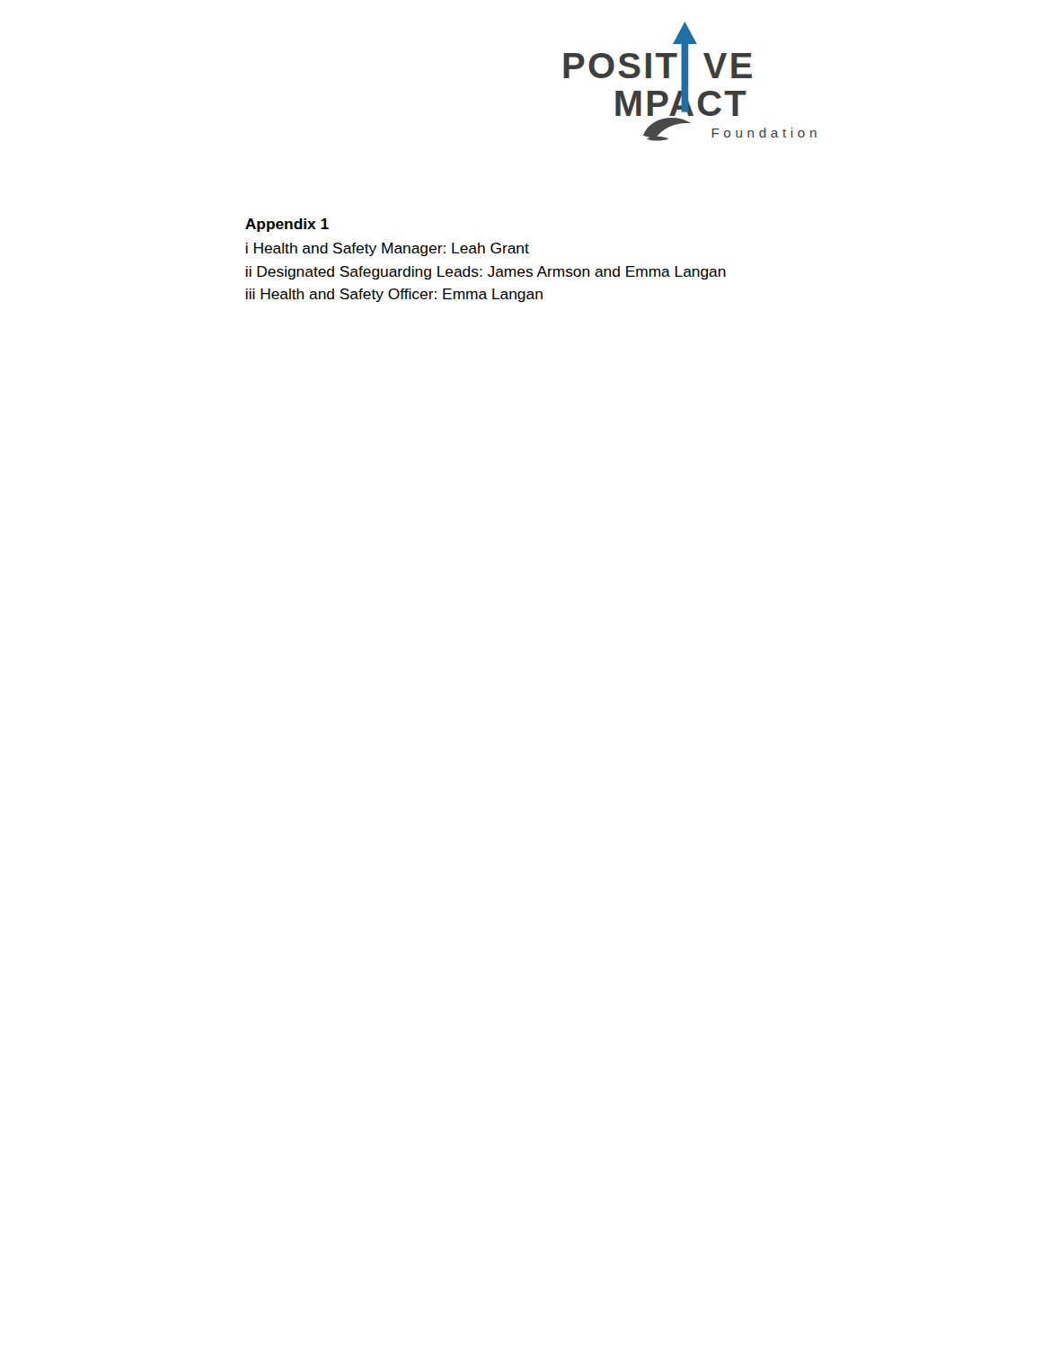POSIT VE
MPACT
Foundation
Appendix 1
i Health and Safety Manager: Leah Grant
ii Designated Safeguarding Leads: James Armson and Emma Langan
iii Health and Safety Officer: Emma Langan